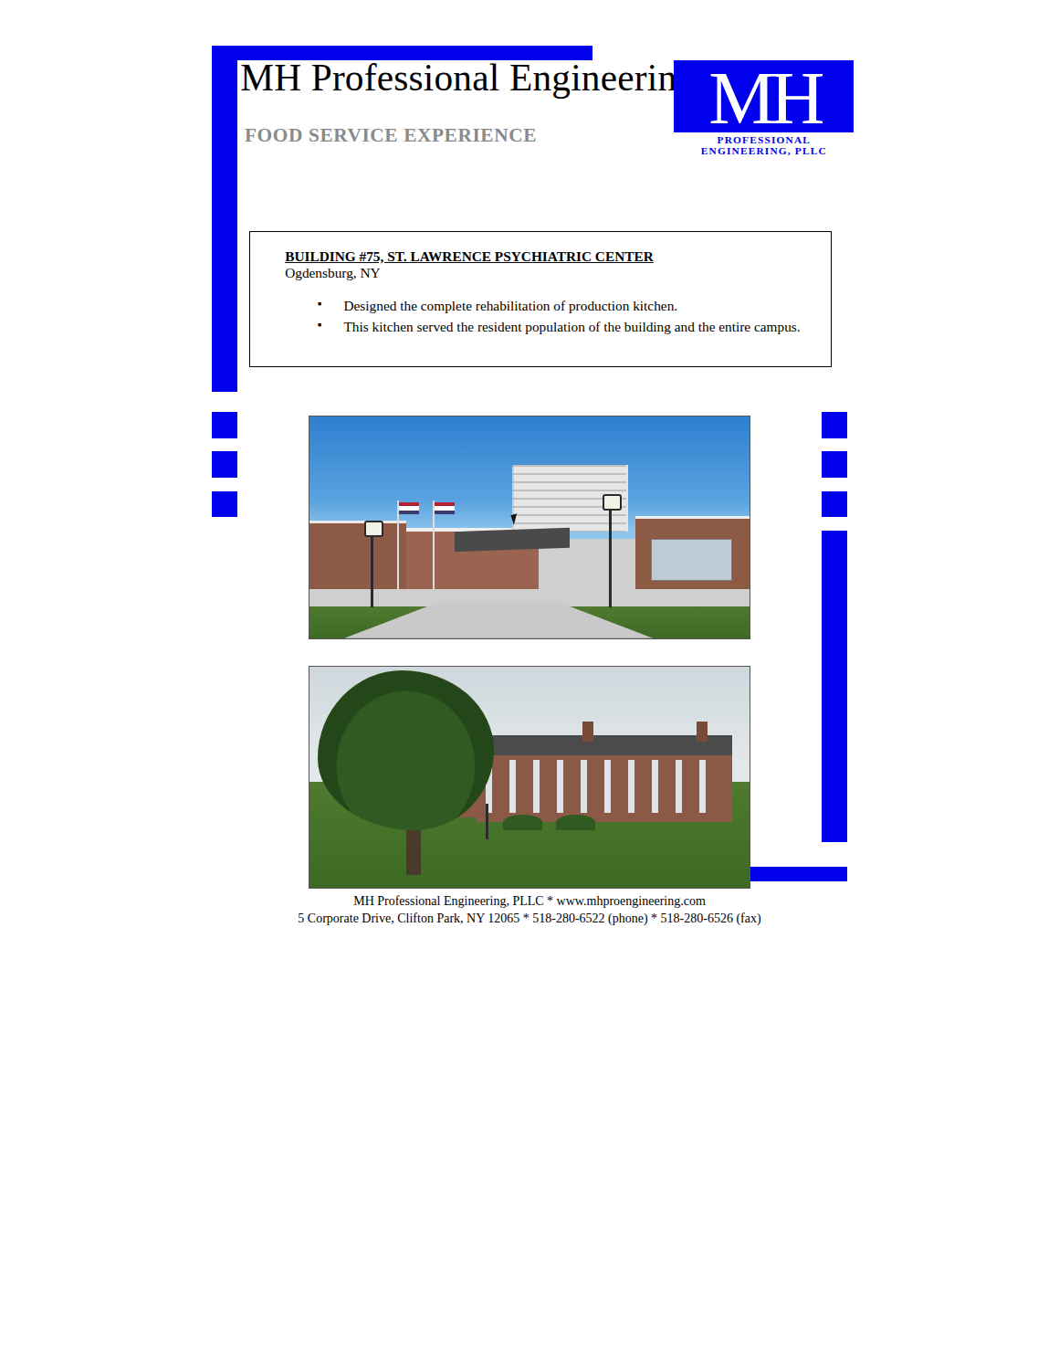MH PROFESSIONAL ENGINEERING, PLLC
MH Professional Engineering, PLLC
FOOD SERVICE EXPERIENCE
BUILDING #75, ST. LAWRENCE PSYCHIATRIC CENTER
Ogdensburg, NY
Designed the complete rehabilitation of production kitchen.
This kitchen served the resident population of the building and the entire campus.
MH Professional Engineering, PLLC * www.mhproengineering.com
5 Corporate Drive, Clifton Park, NY 12065 * 518-280-6522 (phone) * 518-280-6526 (fax)